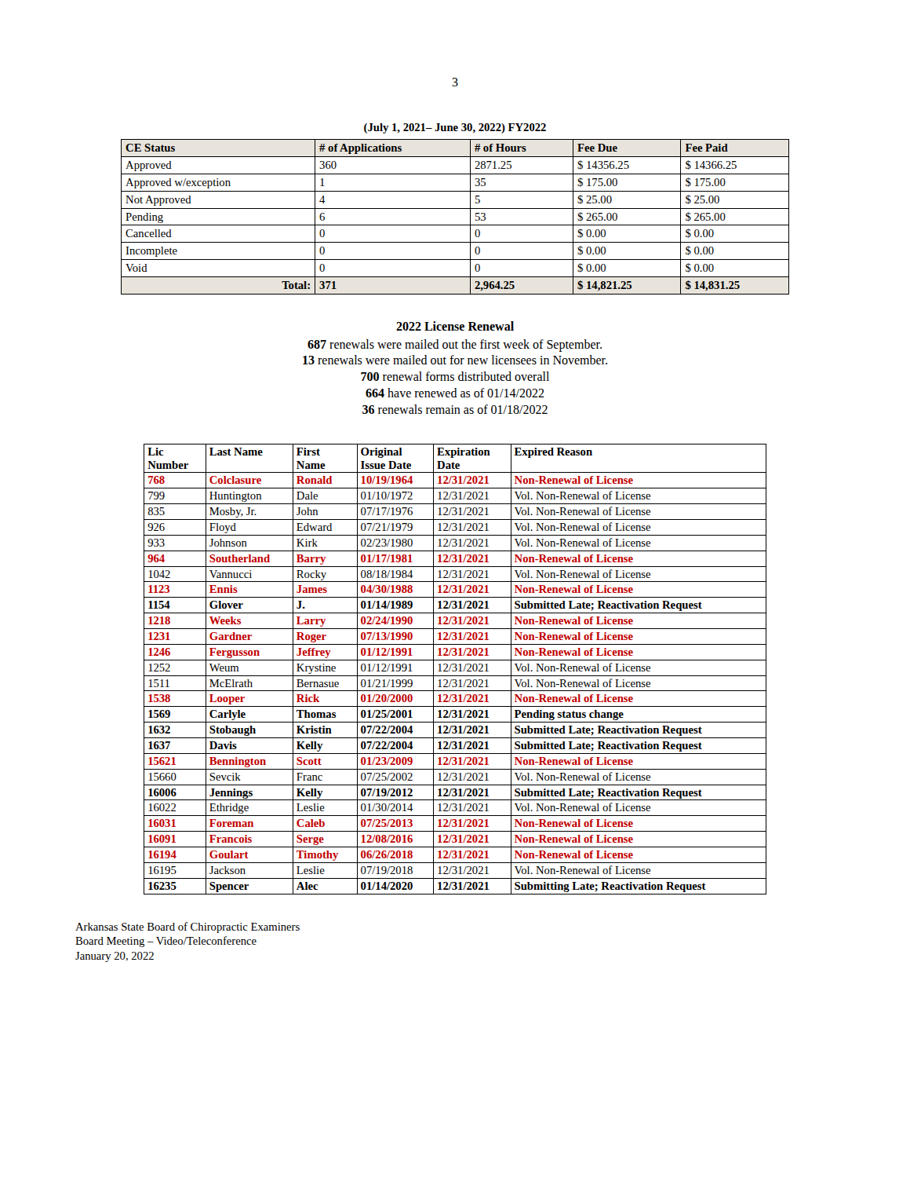3
(July 1, 2021– June 30, 2022) FY2022
| CE Status | # of Applications | # of Hours | Fee Due | Fee Paid |
| --- | --- | --- | --- | --- |
| Approved | 360 | 2871.25 | $ 14356.25 | $ 14366.25 |
| Approved w/exception | 1 | 35 | $ 175.00 | $ 175.00 |
| Not Approved | 4 | 5 | $ 25.00 | $ 25.00 |
| Pending | 6 | 53 | $ 265.00 | $ 265.00 |
| Cancelled | 0 | 0 | $ 0.00 | $ 0.00 |
| Incomplete | 0 | 0 | $ 0.00 | $ 0.00 |
| Void | 0 | 0 | $ 0.00 | $ 0.00 |
| Total: | 371 | 2,964.25 | $ 14,821.25 | $ 14,831.25 |
2022 License Renewal
687 renewals were mailed out the first week of September.
13 renewals were mailed out for new licensees in November.
700 renewal forms distributed overall
664 have renewed as of 01/14/2022
36 renewals remain as of 01/18/2022
| Lic Number | Last Name | First Name | Original Issue Date | Expiration Date | Expired Reason |
| --- | --- | --- | --- | --- | --- |
| 768 | Colclasure | Ronald | 10/19/1964 | 12/31/2021 | Non-Renewal of License |
| 799 | Huntington | Dale | 01/10/1972 | 12/31/2021 | Vol. Non-Renewal of License |
| 835 | Mosby, Jr. | John | 07/17/1976 | 12/31/2021 | Vol. Non-Renewal of License |
| 926 | Floyd | Edward | 07/21/1979 | 12/31/2021 | Vol. Non-Renewal of License |
| 933 | Johnson | Kirk | 02/23/1980 | 12/31/2021 | Vol. Non-Renewal of License |
| 964 | Southerland | Barry | 01/17/1981 | 12/31/2021 | Non-Renewal of License |
| 1042 | Vannucci | Rocky | 08/18/1984 | 12/31/2021 | Vol. Non-Renewal of License |
| 1123 | Ennis | James | 04/30/1988 | 12/31/2021 | Non-Renewal of License |
| 1154 | Glover | J. | 01/14/1989 | 12/31/2021 | Submitted Late; Reactivation Request |
| 1218 | Weeks | Larry | 02/24/1990 | 12/31/2021 | Non-Renewal of License |
| 1231 | Gardner | Roger | 07/13/1990 | 12/31/2021 | Non-Renewal of License |
| 1246 | Fergusson | Jeffrey | 01/12/1991 | 12/31/2021 | Non-Renewal of License |
| 1252 | Weum | Krystine | 01/12/1991 | 12/31/2021 | Vol. Non-Renewal of License |
| 1511 | McElrath | Bernasue | 01/21/1999 | 12/31/2021 | Vol. Non-Renewal of License |
| 1538 | Looper | Rick | 01/20/2000 | 12/31/2021 | Non-Renewal of License |
| 1569 | Carlyle | Thomas | 01/25/2001 | 12/31/2021 | Pending status change |
| 1632 | Stobaugh | Kristin | 07/22/2004 | 12/31/2021 | Submitted Late; Reactivation Request |
| 1637 | Davis | Kelly | 07/22/2004 | 12/31/2021 | Submitted Late; Reactivation Request |
| 15621 | Bennington | Scott | 01/23/2009 | 12/31/2021 | Non-Renewal of License |
| 15660 | Sevcik | Franc | 07/25/2002 | 12/31/2021 | Vol. Non-Renewal of License |
| 16006 | Jennings | Kelly | 07/19/2012 | 12/31/2021 | Submitted Late; Reactivation Request |
| 16022 | Ethridge | Leslie | 01/30/2014 | 12/31/2021 | Vol. Non-Renewal of License |
| 16031 | Foreman | Caleb | 07/25/2013 | 12/31/2021 | Non-Renewal of License |
| 16091 | Francois | Serge | 12/08/2016 | 12/31/2021 | Non-Renewal of License |
| 16194 | Goulart | Timothy | 06/26/2018 | 12/31/2021 | Non-Renewal of License |
| 16195 | Jackson | Leslie | 07/19/2018 | 12/31/2021 | Vol. Non-Renewal of License |
| 16235 | Spencer | Alec | 01/14/2020 | 12/31/2021 | Submitting Late; Reactivation Request |
Arkansas State Board of Chiropractic Examiners
Board Meeting – Video/Teleconference
January 20, 2022